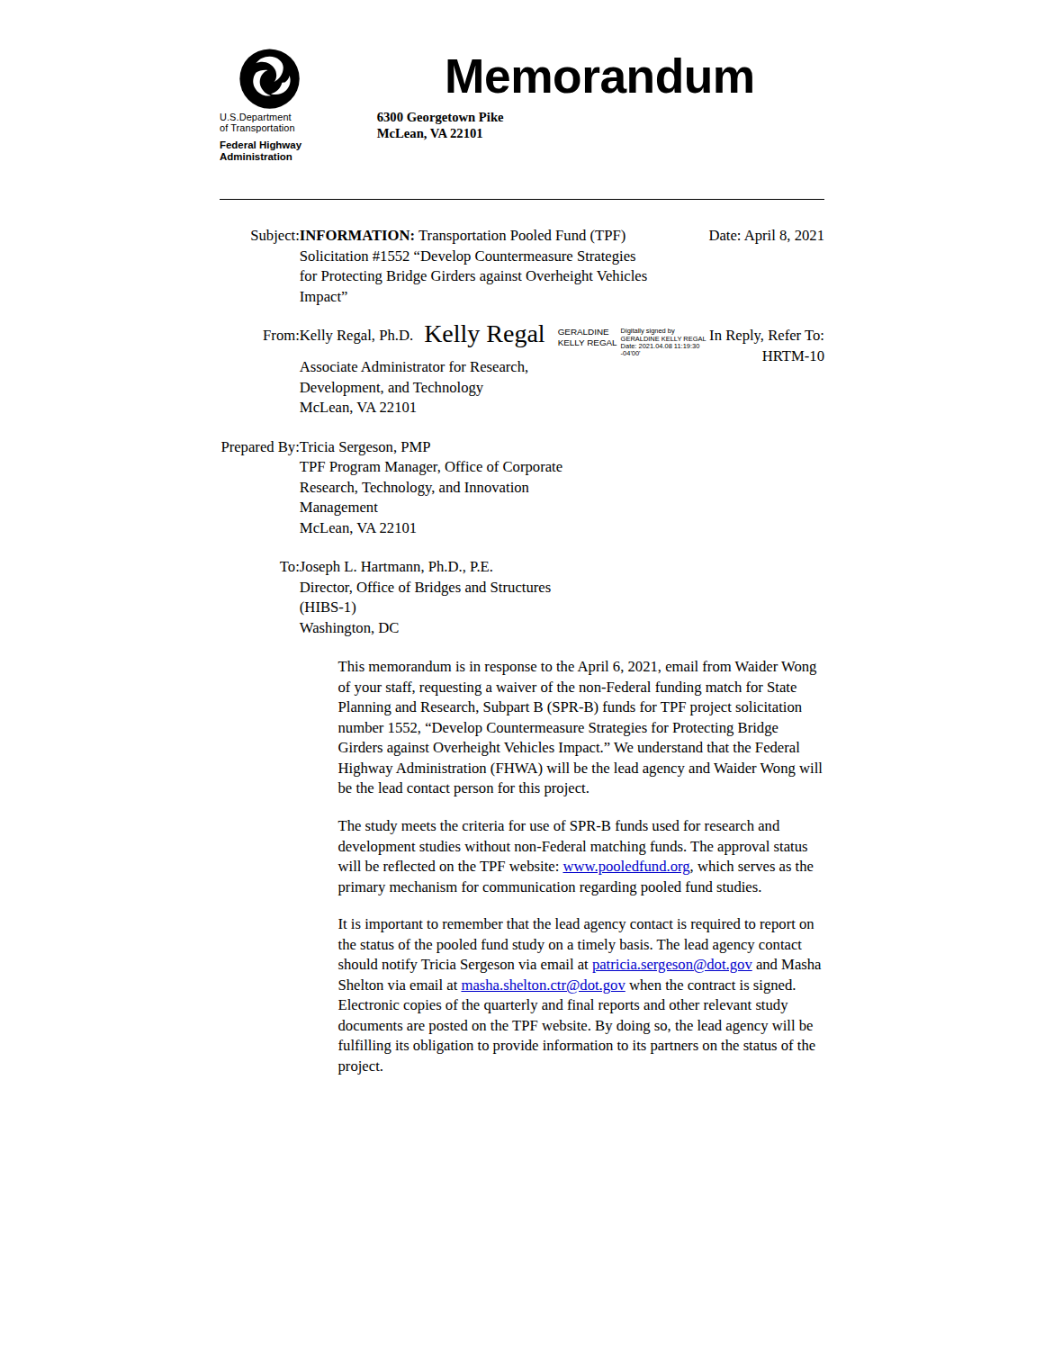U.S.Department
of Transportation
Federal Highway
Administration
Memorandum
6300 Georgetown Pike
McLean, VA 22101
| Subject: | INFORMATION: Transportation Pooled Fund (TPF) Solicitation #1552 “Develop Countermeasure Strategies for Protecting Bridge Girders against Overheight Vehicles Impact” | Date: April 8, 2021 |
| From: | Kelly Regal, Ph.D. Kelly Regal GERALDINE KELLY REGAL Digitally signed by GERALDINE KELLY REGAL Date: 2021.04.08 11:19:30 -04'00' Associate Administrator for Research, Development, and Technology McLean, VA 22101 | In Reply, Refer To: HRTM-10 |
| Prepared By: | Tricia Sergeson, PMP TPF Program Manager, Office of Corporate Research, Technology, and Innovation Management McLean, VA 22101 |
| To: | Joseph L. Hartmann, Ph.D., P.E. Director, Office of Bridges and Structures (HIBS-1) Washington, DC |
This memorandum is in response to the April 6, 2021, email from Waider Wong of your staff, requesting a waiver of the non-Federal funding match for State Planning and Research, Subpart B (SPR-B) funds for TPF project solicitation number 1552, “Develop Countermeasure Strategies for Protecting Bridge Girders against Overheight Vehicles Impact.” We understand that the Federal Highway Administration (FHWA) will be the lead agency and Waider Wong will be the lead contact person for this project.
The study meets the criteria for use of SPR-B funds used for research and development studies without non-Federal matching funds. The approval status will be reflected on the TPF website: www.pooledfund.org, which serves as the primary mechanism for communication regarding pooled fund studies.
It is important to remember that the lead agency contact is required to report on the status of the pooled fund study on a timely basis. The lead agency contact should notify Tricia Sergeson via email at patricia.sergeson@dot.gov and Masha Shelton via email at masha.shelton.ctr@dot.gov when the contract is signed. Electronic copies of the quarterly and final reports and other relevant study documents are posted on the TPF website. By doing so, the lead agency will be fulfilling its obligation to provide information to its partners on the status of the project.